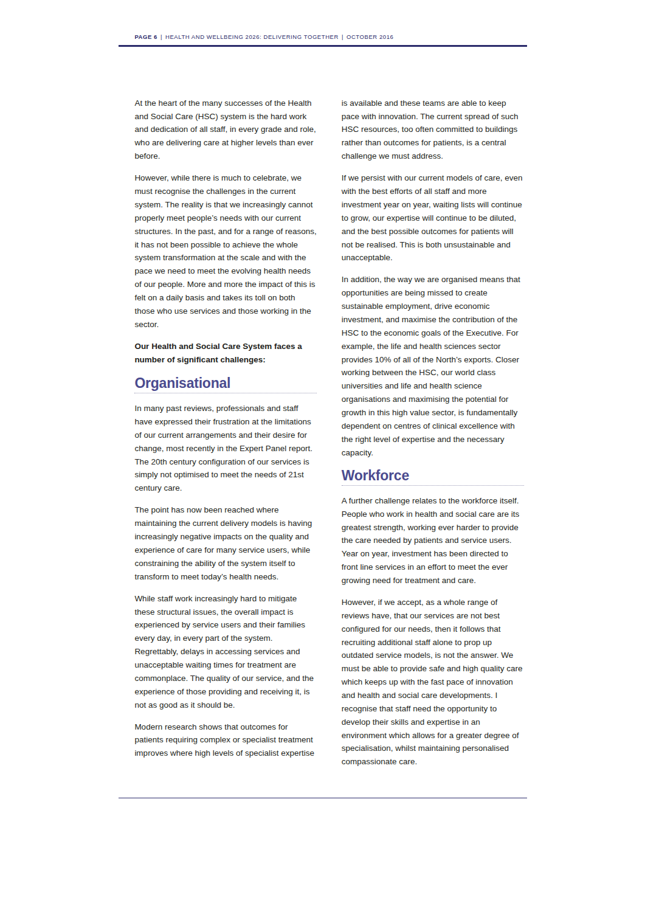PAGE 6|HEALTH AND WELLBEING 2026: DELIVERING TOGETHER|OCTOBER 2016
At the heart of the many successes of the Health and Social Care (HSC) system is the hard work and dedication of all staff, in every grade and role, who are delivering care at higher levels than ever before.
However, while there is much to celebrate, we must recognise the challenges in the current system. The reality is that we increasingly cannot properly meet people’s needs with our current structures. In the past, and for a range of reasons, it has not been possible to achieve the whole system transformation at the scale and with the pace we need to meet the evolving health needs of our people. More and more the impact of this is felt on a daily basis and takes its toll on both those who use services and those working in the sector.
Our Health and Social Care System faces a number of significant challenges:
Organisational
In many past reviews, professionals and staff have expressed their frustration at the limitations of our current arrangements and their desire for change, most recently in the Expert Panel report. The 20th century configuration of our services is simply not optimised to meet the needs of 21st century care.
The point has now been reached where maintaining the current delivery models is having increasingly negative impacts on the quality and experience of care for many service users, while constraining the ability of the system itself to transform to meet today’s health needs.
While staff work increasingly hard to mitigate these structural issues, the overall impact is experienced by service users and their families every day, in every part of the system. Regrettably, delays in accessing services and unacceptable waiting times for treatment are commonplace. The quality of our service, and the experience of those providing and receiving it, is not as good as it should be.
Modern research shows that outcomes for patients requiring complex or specialist treatment improves where high levels of specialist expertise is available and these teams are able to keep pace with innovation. The current spread of such HSC resources, too often committed to buildings rather than outcomes for patients, is a central challenge we must address.
If we persist with our current models of care, even with the best efforts of all staff and more investment year on year, waiting lists will continue to grow, our expertise will continue to be diluted, and the best possible outcomes for patients will not be realised. This is both unsustainable and unacceptable.
In addition, the way we are organised means that opportunities are being missed to create sustainable employment, drive economic investment, and maximise the contribution of the HSC to the economic goals of the Executive. For example, the life and health sciences sector provides 10% of all of the North’s exports. Closer working between the HSC, our world class universities and life and health science organisations and maximising the potential for growth in this high value sector, is fundamentally dependent on centres of clinical excellence with the right level of expertise and the necessary capacity.
Workforce
A further challenge relates to the workforce itself. People who work in health and social care are its greatest strength, working ever harder to provide the care needed by patients and service users. Year on year, investment has been directed to front line services in an effort to meet the ever growing need for treatment and care.
However, if we accept, as a whole range of reviews have, that our services are not best configured for our needs, then it follows that recruiting additional staff alone to prop up outdated service models, is not the answer. We must be able to provide safe and high quality care which keeps up with the fast pace of innovation and health and social care developments. I recognise that staff need the opportunity to develop their skills and expertise in an environment which allows for a greater degree of specialisation, whilst maintaining personalised compassionate care.